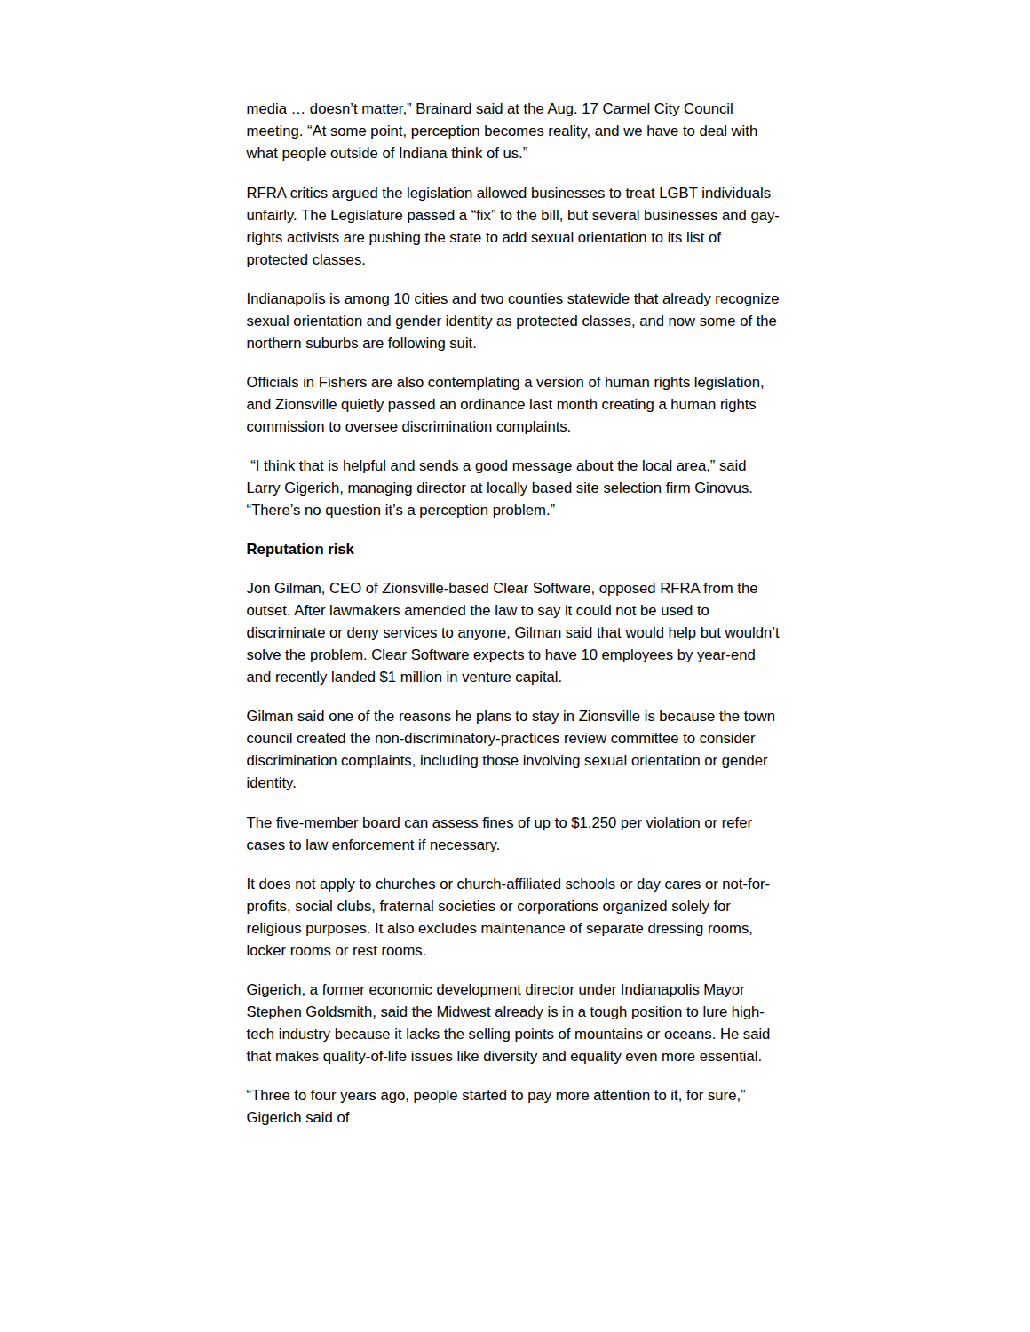media … doesn’t matter,” Brainard said at the Aug. 17 Carmel City Council meeting. “At some point, perception becomes reality, and we have to deal with what people outside of Indiana think of us.”
RFRA critics argued the legislation allowed businesses to treat LGBT individuals unfairly. The Legislature passed a “fix” to the bill, but several businesses and gay-rights activists are pushing the state to add sexual orientation to its list of protected classes.
Indianapolis is among 10 cities and two counties statewide that already recognize sexual orientation and gender identity as protected classes, and now some of the northern suburbs are following suit.
Officials in Fishers are also contemplating a version of human rights legislation, and Zionsville quietly passed an ordinance last month creating a human rights commission to oversee discrimination complaints.
“I think that is helpful and sends a good message about the local area,” said Larry Gigerich, managing director at locally based site selection firm Ginovus. “There’s no question it’s a perception problem.”
Reputation risk
Jon Gilman, CEO of Zionsville-based Clear Software, opposed RFRA from the outset. After lawmakers amended the law to say it could not be used to discriminate or deny services to anyone, Gilman said that would help but wouldn’t solve the problem. Clear Software expects to have 10 employees by year-end and recently landed $1 million in venture capital.
Gilman said one of the reasons he plans to stay in Zionsville is because the town council created the non-discriminatory-practices review committee to consider discrimination complaints, including those involving sexual orientation or gender identity.
The five-member board can assess fines of up to $1,250 per violation or refer cases to law enforcement if necessary.
It does not apply to churches or church-affiliated schools or day cares or not-for-profits, social clubs, fraternal societies or corporations organized solely for religious purposes. It also excludes maintenance of separate dressing rooms, locker rooms or rest rooms.
Gigerich, a former economic development director under Indianapolis Mayor Stephen Goldsmith, said the Midwest already is in a tough position to lure high-tech industry because it lacks the selling points of mountains or oceans. He said that makes quality-of-life issues like diversity and equality even more essential.
“Three to four years ago, people started to pay more attention to it, for sure,” Gigerich said of